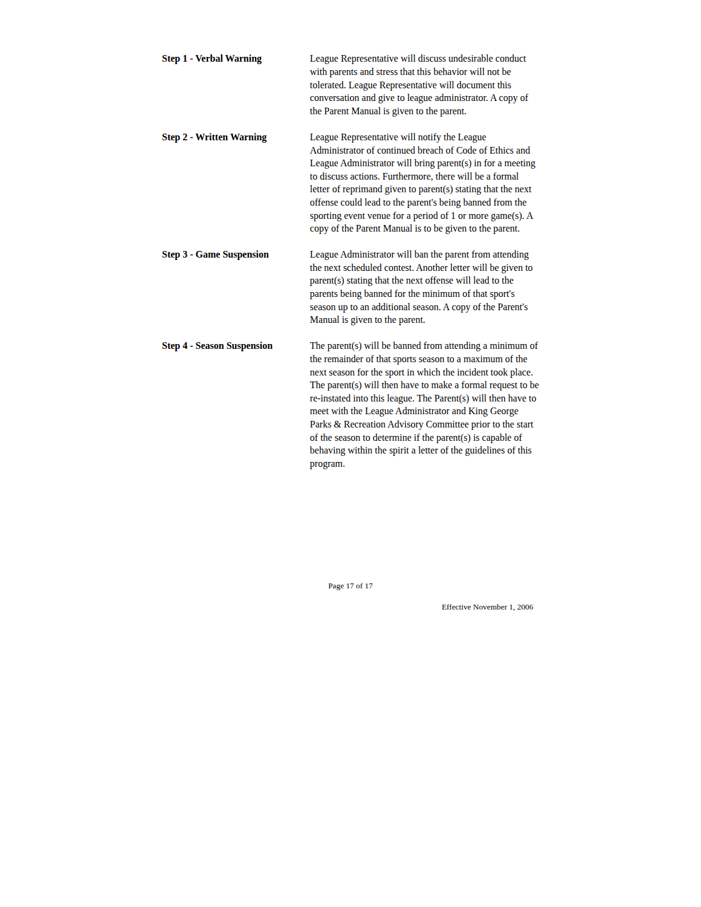Step 1 - Verbal Warning
League Representative will discuss undesirable conduct with parents and stress that this behavior will not be tolerated. League Representative will document this conversation and give to league administrator. A copy of the Parent Manual is given to the parent.
Step 2 - Written Warning
League Representative will notify the League Administrator of continued breach of Code of Ethics and League Administrator will bring parent(s) in for a meeting to discuss actions. Furthermore, there will be a formal letter of reprimand given to parent(s) stating that the next offense could lead to the parent's being banned from the sporting event venue for a period of 1 or more game(s). A copy of the Parent Manual is to be given to the parent.
Step 3 - Game Suspension
League Administrator will ban the parent from attending the next scheduled contest. Another letter will be given to parent(s) stating that the next offense will lead to the parents being banned for the minimum of that sport's season up to an additional season. A copy of the Parent's Manual is given to the parent.
Step 4 - Season Suspension
The parent(s) will be banned from attending a minimum of the remainder of that sports season to a maximum of the next season for the sport in which the incident took place. The parent(s) will then have to make a formal request to be re-instated into this league. The Parent(s) will then have to meet with the League Administrator and King George Parks & Recreation Advisory Committee prior to the start of the season to determine if the parent(s) is capable of behaving within the spirit a letter of the guidelines of this program.
Page 17 of 17
Effective November 1, 2006